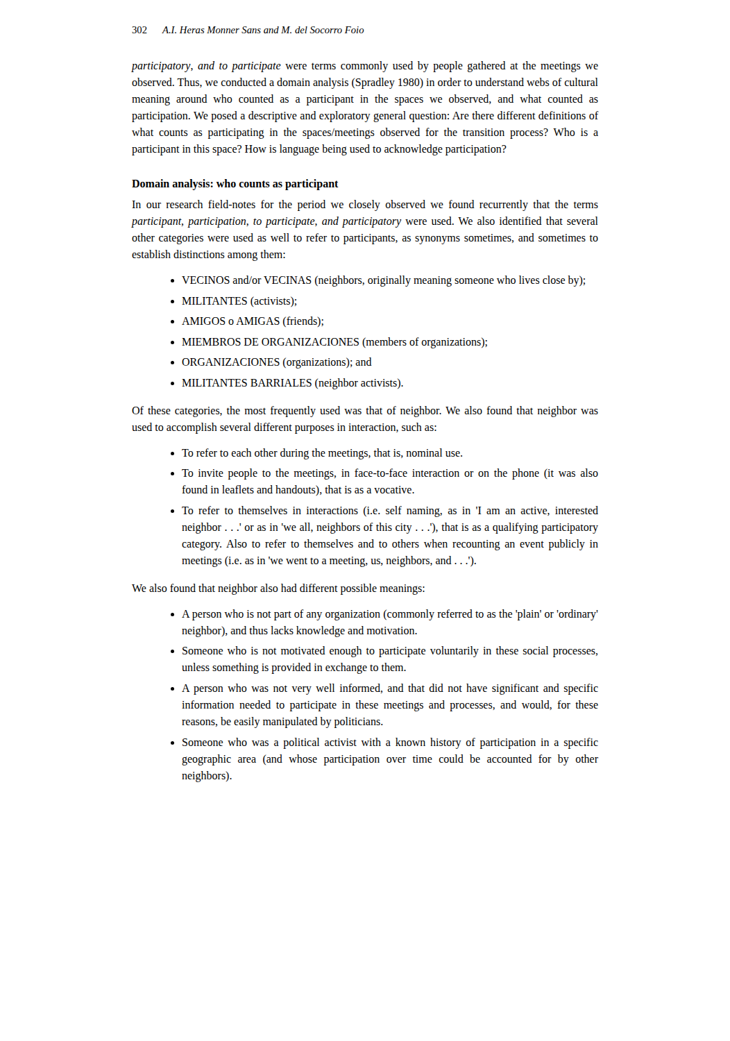302 A.I. Heras Monner Sans and M. del Socorro Foio
participatory, and to participate were terms commonly used by people gathered at the meetings we observed. Thus, we conducted a domain analysis (Spradley 1980) in order to understand webs of cultural meaning around who counted as a participant in the spaces we observed, and what counted as participation. We posed a descriptive and exploratory general question: Are there different definitions of what counts as participating in the spaces/meetings observed for the transition process? Who is a participant in this space? How is language being used to acknowledge participation?
Domain analysis: who counts as participant
In our research field-notes for the period we closely observed we found recurrently that the terms participant, participation, to participate, and participatory were used. We also identified that several other categories were used as well to refer to participants, as synonyms sometimes, and sometimes to establish distinctions among them:
VECINOS and/or VECINAS (neighbors, originally meaning someone who lives close by);
MILITANTES (activists);
AMIGOS o AMIGAS (friends);
MIEMBROS DE ORGANIZACIONES (members of organizations);
ORGANIZACIONES (organizations); and
MILITANTES BARRIALES (neighbor activists).
Of these categories, the most frequently used was that of neighbor. We also found that neighbor was used to accomplish several different purposes in interaction, such as:
To refer to each other during the meetings, that is, nominal use.
To invite people to the meetings, in face-to-face interaction or on the phone (it was also found in leaflets and handouts), that is as a vocative.
To refer to themselves in interactions (i.e. self naming, as in 'I am an active, interested neighbor . . .' or as in 'we all, neighbors of this city . . .'), that is as a qualifying participatory category. Also to refer to themselves and to others when recounting an event publicly in meetings (i.e. as in 'we went to a meeting, us, neighbors, and . . .').
We also found that neighbor also had different possible meanings:
A person who is not part of any organization (commonly referred to as the 'plain' or 'ordinary' neighbor), and thus lacks knowledge and motivation.
Someone who is not motivated enough to participate voluntarily in these social processes, unless something is provided in exchange to them.
A person who was not very well informed, and that did not have significant and specific information needed to participate in these meetings and processes, and would, for these reasons, be easily manipulated by politicians.
Someone who was a political activist with a known history of participation in a specific geographic area (and whose participation over time could be accounted for by other neighbors).